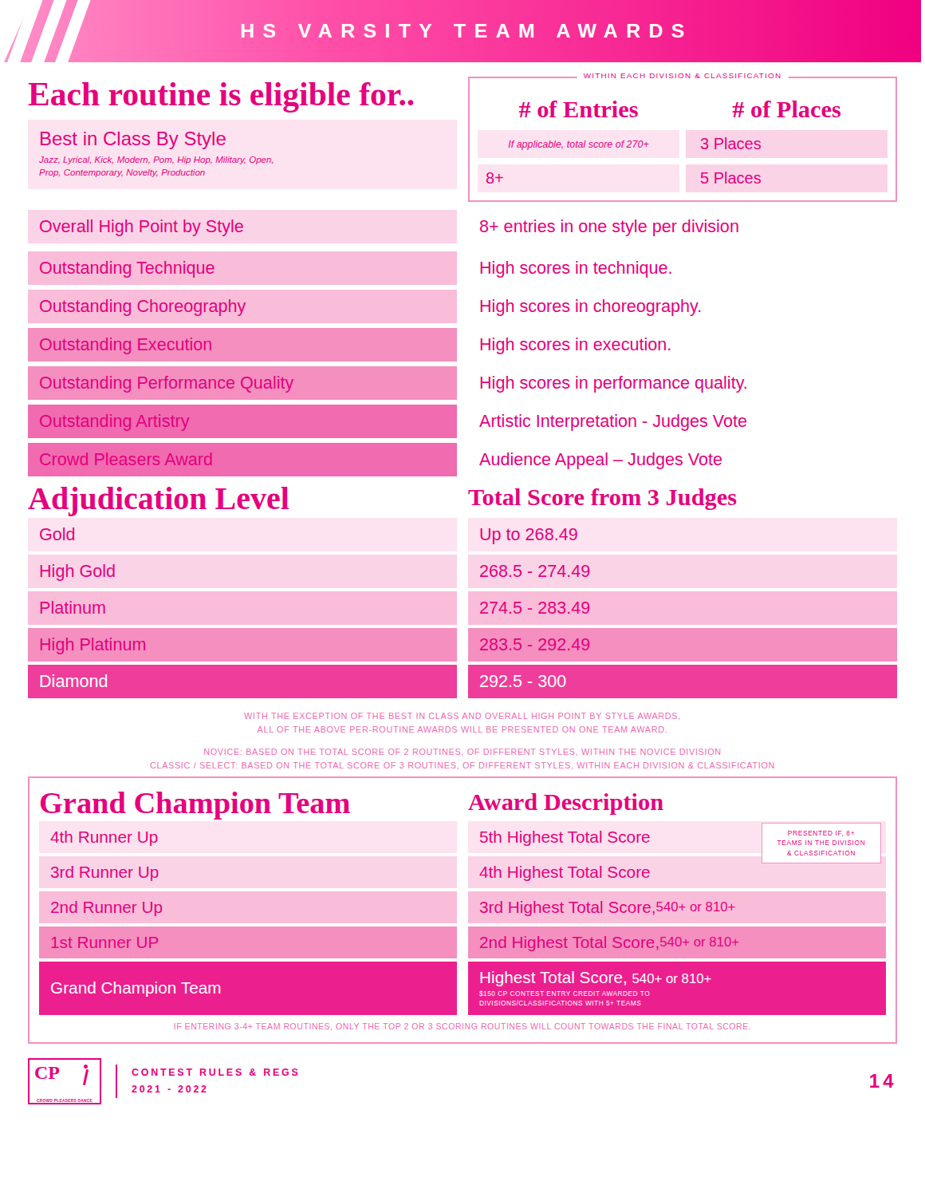HS VARSITY TEAM AWARDS
Each routine is eligible for..
Best in Class By Style
Jazz, Lyrical, Kick, Modern, Pom, Hip Hop, Military, Open,
Prop, Contemporary, Novelty, Production
WITHIN EACH DIVISION & CLASSIFICATION
# of Entries
# of Places
If applicable, total score of 270+
3 Places
8+
5 Places
Overall High Point by Style
8+ entries in one style per division
Outstanding Technique
High scores in technique.
Outstanding Choreography
High scores in choreography.
Outstanding Execution
High scores in execution.
Outstanding Performance Quality
High scores in performance quality.
Outstanding Artistry
Artistic Interpretation - Judges Vote
Crowd Pleasers Award
Audience Appeal – Judges Vote
Adjudication Level
Total Score from 3 Judges
Gold
Up to 268.49
High Gold
268.5 - 274.49
Platinum
274.5 - 283.49
High Platinum
283.5 - 292.49
Diamond
292.5 - 300
WITH THE EXCEPTION OF THE BEST IN CLASS AND OVERALL HIGH POINT BY STYLE AWARDS,
ALL OF THE ABOVE PER-ROUTINE AWARDS WILL BE PRESENTED ON ONE TEAM AWARD.
NOVICE: BASED ON THE TOTAL SCORE OF 2 ROUTINES, OF DIFFERENT STYLES, WITHIN THE NOVICE DIVISION
CLASSIC / SELECT: BASED ON THE TOTAL SCORE OF 3 ROUTINES, OF DIFFERENT STYLES, WITHIN EACH DIVISION & CLASSIFICATION
Grand Champion Team
Award Description
4th Runner Up
5th Highest Total Score
PRESENTED IF, 8+
TEAMS IN THE DIVISION
& CLASSIFICATION
3rd Runner Up
4th Highest Total Score
2nd Runner Up
3rd Highest Total Score, 540+ or 810+
1st Runner UP
2nd Highest Total Score, 540+ or 810+
Grand Champion Team
Highest Total Score, 540+ or 810+
$150 CP CONTEST ENTRY CREDIT AWARDED TO
DIVISIONS/CLASSIFICATIONS WITH 5+ TEAMS
IF ENTERING 3-4+ TEAM ROUTINES, ONLY THE TOP 2 OR 3 SCORING ROUTINES WILL COUNT TOWARDS THE FINAL TOTAL SCORE.
CP
CROWD PLEASERS DANCE
CONTEST RULES & REGS
2021 - 2022
14